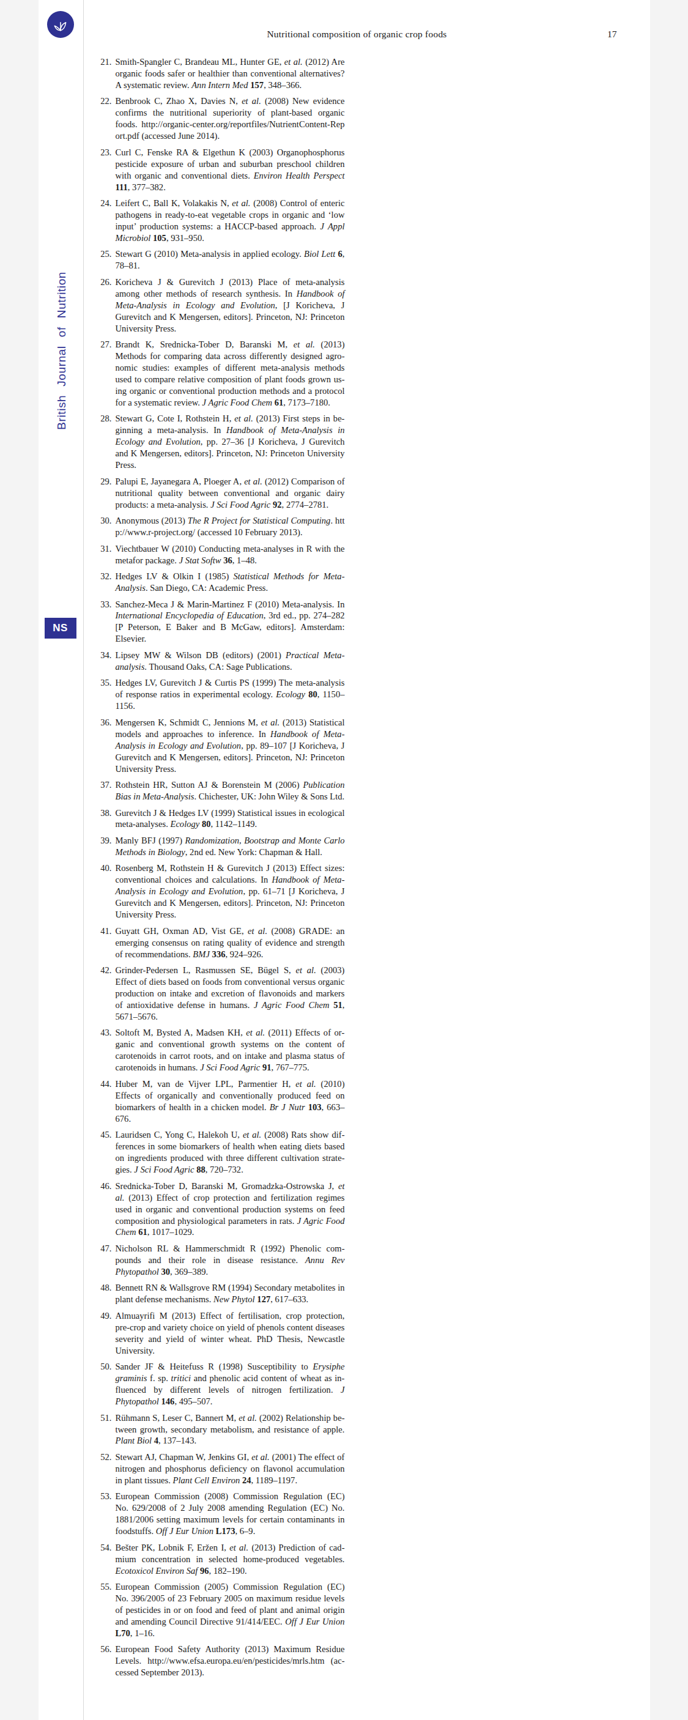British Journal of Nutrition
NS
Nutritional composition of organic crop foods
17
21 Smith-Spangler C, Brandeau ML, Hunter GE, et al. (2012) Are organic foods safer or healthier than conventional alternatives? A systematic review. Ann Intern Med 157, 348–366.
22 Benbrook C, Zhao X, Davies N, et al. (2008) New evidence confirms the nutritional superiority of plant-based organic foods. http://organic-center.org/reportfiles/NutrientContent-Report.pdf (accessed June 2014).
23 Curl C, Fenske RA & Elgethun K (2003) Organophosphorus pesticide exposure of urban and suburban preschool children with organic and conventional diets. Environ Health Perspect 111, 377–382.
24 Leifert C, Ball K, Volakakis N, et al. (2008) Control of enteric pathogens in ready-to-eat vegetable crops in organic and ‘low input’ production systems: a HACCP-based approach. J Appl Microbiol 105, 931–950.
25 Stewart G (2010) Meta-analysis in applied ecology. Biol Lett 6, 78–81.
26 Koricheva J & Gurevitch J (2013) Place of meta-analysis among other methods of research synthesis. In Handbook of Meta-Analysis in Ecology and Evolution, [J Koricheva, J Gurevitch and K Mengersen, editors]. Princeton, NJ: Princeton University Press.
27 Brandt K, Srednicka-Tober D, Baranski M, et al. (2013) Methods for comparing data across differently designed agronomic studies: examples of different meta-analysis methods used to compare relative composition of plant foods grown using organic or conventional production methods and a protocol for a systematic review. J Agric Food Chem 61, 7173–7180.
28 Stewart G, Cote I, Rothstein H, et al. (2013) First steps in beginning a meta-analysis. In Handbook of Meta-Analysis in Ecology and Evolution, pp. 27–36 [J Koricheva, J Gurevitch and K Mengersen, editors]. Princeton, NJ: Princeton University Press.
29 Palupi E, Jayanegara A, Ploeger A, et al. (2012) Comparison of nutritional quality between conventional and organic dairy products: a meta-analysis. J Sci Food Agric 92, 2774–2781.
30 Anonymous (2013) The R Project for Statistical Computing. http://www.r-project.org/ (accessed 10 February 2013).
31 Viechtbauer W (2010) Conducting meta-analyses in R with the metafor package. J Stat Softw 36, 1–48.
32 Hedges LV & Olkin I (1985) Statistical Methods for Meta-Analysis. San Diego, CA: Academic Press.
33 Sanchez-Meca J & Marin-Martinez F (2010) Meta-analysis. In International Encyclopedia of Education, 3rd ed., pp. 274–282 [P Peterson, E Baker and B McGaw, editors]. Amsterdam: Elsevier.
34 Lipsey MW & Wilson DB (editors) (2001) Practical Meta-analysis. Thousand Oaks, CA: Sage Publications.
35 Hedges LV, Gurevitch J & Curtis PS (1999) The meta-analysis of response ratios in experimental ecology. Ecology 80, 1150–1156.
36 Mengersen K, Schmidt C, Jennions M, et al. (2013) Statistical models and approaches to inference. In Handbook of Meta-Analysis in Ecology and Evolution, pp. 89–107 [J Koricheva, J Gurevitch and K Mengersen, editors]. Princeton, NJ: Princeton University Press.
37 Rothstein HR, Sutton AJ & Borenstein M (2006) Publication Bias in Meta-Analysis. Chichester, UK: John Wiley & Sons Ltd.
38 Gurevitch J & Hedges LV (1999) Statistical issues in ecological meta-analyses. Ecology 80, 1142–1149.
39 Manly BFJ (1997) Randomization, Bootstrap and Monte Carlo Methods in Biology, 2nd ed. New York: Chapman & Hall.
40 Rosenberg M, Rothstein H & Gurevitch J (2013) Effect sizes: conventional choices and calculations. In Handbook of Meta-Analysis in Ecology and Evolution, pp. 61–71 [J Koricheva, J Gurevitch and K Mengersen, editors]. Princeton, NJ: Princeton University Press.
41 Guyatt GH, Oxman AD, Vist GE, et al. (2008) GRADE: an emerging consensus on rating quality of evidence and strength of recommendations. BMJ 336, 924–926.
42 Grinder-Pedersen L, Rasmussen SE, Bügel S, et al. (2003) Effect of diets based on foods from conventional versus organic production on intake and excretion of flavonoids and markers of antioxidative defense in humans. J Agric Food Chem 51, 5671–5676.
43 Soltoft M, Bysted A, Madsen KH, et al. (2011) Effects of organic and conventional growth systems on the content of carotenoids in carrot roots, and on intake and plasma status of carotenoids in humans. J Sci Food Agric 91, 767–775.
44 Huber M, van de Vijver LPL, Parmentier H, et al. (2010) Effects of organically and conventionally produced feed on biomarkers of health in a chicken model. Br J Nutr 103, 663–676.
45 Lauridsen C, Yong C, Halekoh U, et al. (2008) Rats show differences in some biomarkers of health when eating diets based on ingredients produced with three different cultivation strategies. J Sci Food Agric 88, 720–732.
46 Srednicka-Tober D, Baranski M, Gromadzka-Ostrowska J, et al. (2013) Effect of crop protection and fertilization regimes used in organic and conventional production systems on feed composition and physiological parameters in rats. J Agric Food Chem 61, 1017–1029.
47 Nicholson RL & Hammerschmidt R (1992) Phenolic compounds and their role in disease resistance. Annu Rev Phytopathol 30, 369–389.
48 Bennett RN & Wallsgrove RM (1994) Secondary metabolites in plant defense mechanisms. New Phytol 127, 617–633.
49 Almuayrifi M (2013) Effect of fertilisation, crop protection, pre-crop and variety choice on yield of phenols content diseases severity and yield of winter wheat. PhD Thesis, Newcastle University.
50 Sander JF & Heitefuss R (1998) Susceptibility to Erysiphe graminis f. sp. tritici and phenolic acid content of wheat as influenced by different levels of nitrogen fertilization. J Phytopathol 146, 495–507.
51 Rühmann S, Leser C, Bannert M, et al. (2002) Relationship between growth, secondary metabolism, and resistance of apple. Plant Biol 4, 137–143.
52 Stewart AJ, Chapman W, Jenkins GI, et al. (2001) The effect of nitrogen and phosphorus deficiency on flavonol accumulation in plant tissues. Plant Cell Environ 24, 1189–1197.
53 European Commission (2008) Commission Regulation (EC) No. 629/2008 of 2 July 2008 amending Regulation (EC) No. 1881/2006 setting maximum levels for certain contaminants in foodstuffs. Off J Eur Union L173, 6–9.
54 Bešter PK, Lobnik F, Eržen I, et al. (2013) Prediction of cadmium concentration in selected home-produced vegetables. Ecotoxicol Environ Saf 96, 182–190.
55 European Commission (2005) Commission Regulation (EC) No. 396/2005 of 23 February 2005 on maximum residue levels of pesticides in or on food and feed of plant and animal origin and amending Council Directive 91/414/EEC. Off J Eur Union L70, 1–16.
56 European Food Safety Authority (2013) Maximum Residue Levels. http://www.efsa.europa.eu/en/pesticides/mrls.htm (accessed September 2013).